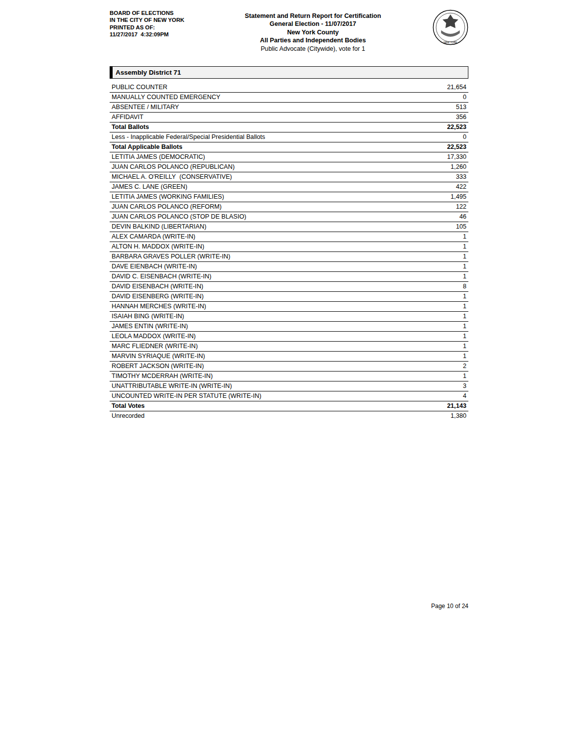BOARD OF ELECTIONS
IN THE CITY OF NEW YORK
PRINTED AS OF:
11/27/2017 4:32:09PM
Statement and Return Report for Certification
General Election - 11/07/2017
New York County
All Parties and Independent Bodies
Public Advocate (Citywide), vote for 1
NEW YORK
Assembly District 71
| PUBLIC COUNTER | 21,654 |
| MANUALLY COUNTED EMERGENCY | 0 |
| ABSENTEE / MILITARY | 513 |
| AFFIDAVIT | 356 |
| Total Ballots | 22,523 |
| Less - Inapplicable Federal/Special Presidential Ballots | 0 |
| Total Applicable Ballots | 22,523 |
| LETITIA JAMES (DEMOCRATIC) | 17,330 |
| JUAN CARLOS POLANCO (REPUBLICAN) | 1,260 |
| MICHAEL A. O'REILLY (CONSERVATIVE) | 333 |
| JAMES C. LANE (GREEN) | 422 |
| LETITIA JAMES (WORKING FAMILIES) | 1,495 |
| JUAN CARLOS POLANCO (REFORM) | 122 |
| JUAN CARLOS POLANCO (STOP DE BLASIO) | 46 |
| DEVIN BALKIND (LIBERTARIAN) | 105 |
| ALEX CAMARDA (WRITE-IN) | 1 |
| ALTON H. MADDOX (WRITE-IN) | 1 |
| BARBARA GRAVES POLLER (WRITE-IN) | 1 |
| DAVE EIENBACH (WRITE-IN) | 1 |
| DAVID C. EISENBACH (WRITE-IN) | 1 |
| DAVID EISENBACH (WRITE-IN) | 8 |
| DAVID EISENBERG (WRITE-IN) | 1 |
| HANNAH MERCHES (WRITE-IN) | 1 |
| ISAIAH BING (WRITE-IN) | 1 |
| JAMES ENTIN (WRITE-IN) | 1 |
| LEOLA MADDOX (WRITE-IN) | 1 |
| MARC FLIEDNER (WRITE-IN) | 1 |
| MARVIN SYRIAQUE (WRITE-IN) | 1 |
| ROBERT JACKSON (WRITE-IN) | 2 |
| TIMOTHY MCDERRAH (WRITE-IN) | 1 |
| UNATTRIBUTABLE WRITE-IN (WRITE-IN) | 3 |
| UNCOUNTED WRITE-IN PER STATUTE (WRITE-IN) | 4 |
| Total Votes | 21,143 |
| Unrecorded | 1,380 |
Page 10 of 24